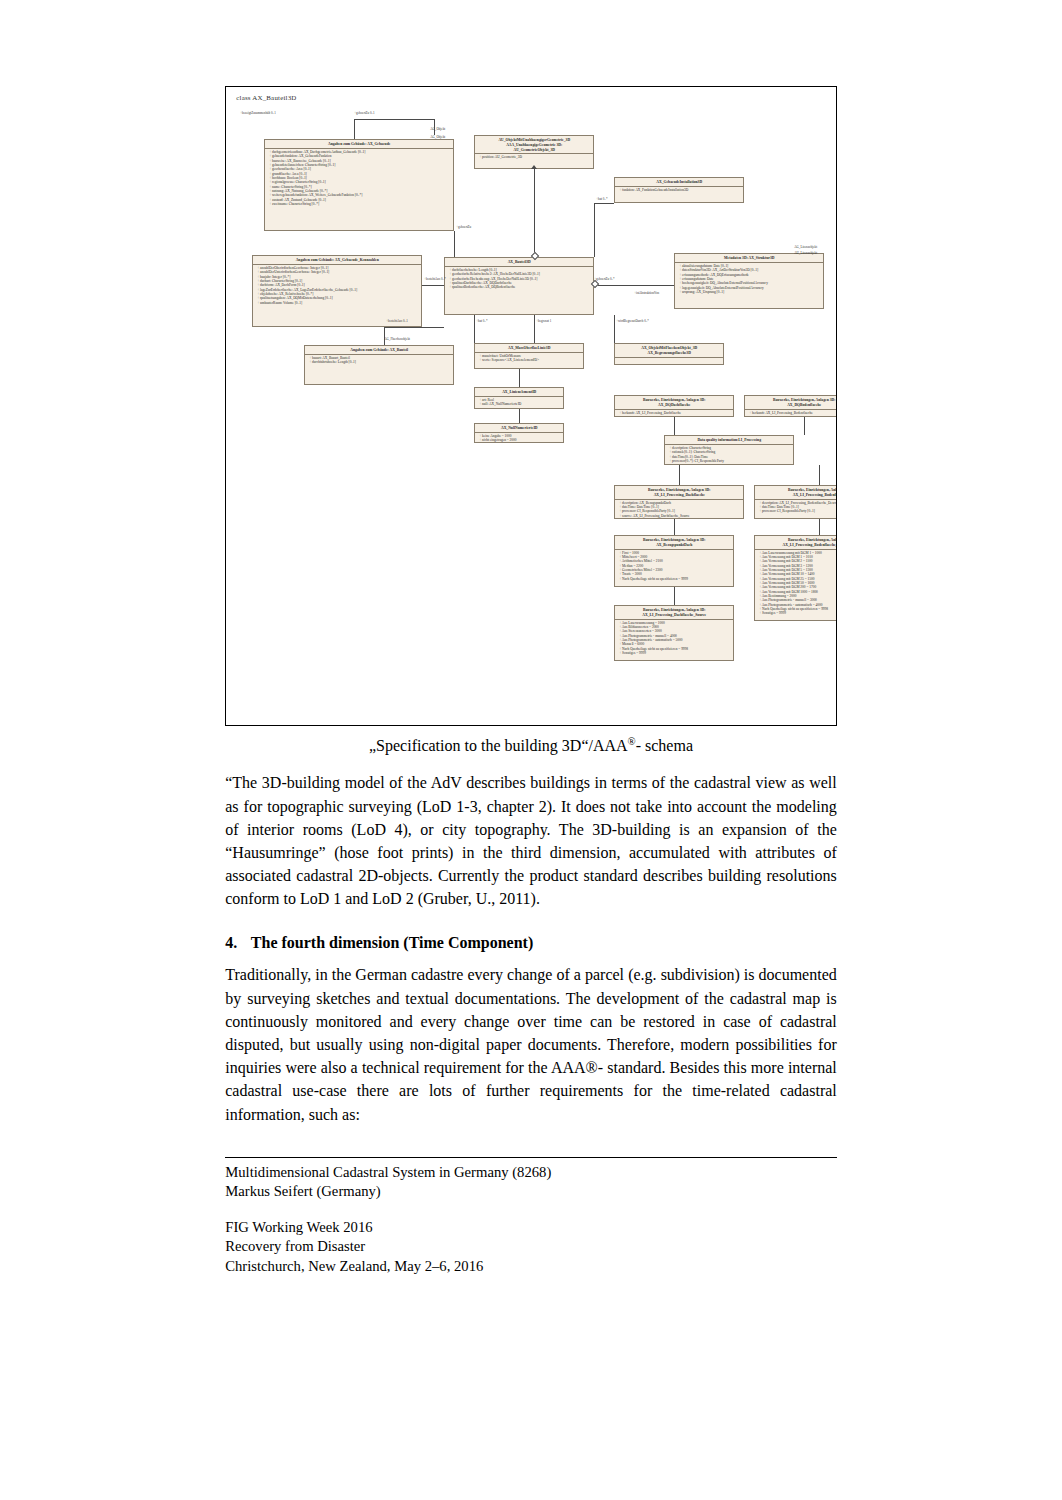class AX_Bauteil3D
+bezeigtZusammenhält 0..1
+gehoertZu 0..1
AG_Objekt
AG_Objekt
Angaben zum Gebäude: AX_Gebaeude
dachgeometrieaufbau: AX_DachgeometrieAufbau_Gebaeude [0..1]
gebaeudefunktion: AX_GebaeudeFunktion
bauweise: AX_Bauweise_Gebaeude [0..1]
gebaeudeteilanzeichen: CharacterString [0..1]
geschossflaeche: Area [0..1]
grundflaeche: Area [0..1]
hochhaus: Boolean [0..1]
regionalgroesse: CharacterString [0..1]
name: CharacterString [0..*]
nutzung: AX_Nutzung_Gebaeude [0..*]
weiteregebaeudefunktion: AX_Weitere_GebaeudeFunktion [0..*]
zustand: AX_Zustand_Gebaeude [0..1]
zweitname: CharacterString [0..*]
AU_ObjektMitUnabhaengigerGeometrie_3D
AAA_UnabhaengigeGeometrie 3D:
AU_GeometrieObjekt_3D
position: AU_Geometrie_3D
AX_GebaeudeInstallation3D
funktion: AX_FunktionGebaeudeInstallation3D
Angaben zum Gebäude: AX_Gebaeude_Kennzahlen
anzahlDerOberirdischenGeschosse: Integer [0..1]
anzahlDerUnterirdischenGeschosse: Integer [0..1]
baujahr: Integer [0..*]
dachart: CharacterString [0..1]
dachform: AX_DachForm [0..1]
lageZurErdoberflaeche: AX_LageZurErdoberflaeche_Gebaeude [0..1]
objekthoehe: AX_Relativehoehe [0..*]
qualitaetsangaben: AX_DQMitDatenerhebung [0..1]
umbauterRaum: Volume [0..1]
AX_Bauteil3D
dachflaechehoehe: Length [0..1]
geodaetischeRelativehoehe2: AX_HoeheDerNullLinie3D [0..1]
geodaetischeHoehenbezug: AX_HoeheDerNullLinie3D [0..1]
qualitaetDachflaeche: AX_DQDachflaeche
qualitaetBodenflaeche: AX_DQBodenflaeche
Metadaten 3D: AX_Struktur3D
aktualisierungsdatum: Date [0..1]
datenStrukturVon3D: AX_ArtDerStrukturVon3D [0..1]
erfassungsmethode: AX_DQErfassungsmethode
erfassungsdatum: Date
hoehengenauigkeit: DQ_AbsoluteExternalPositionalAccuracy
lagegenauigkeit: DQ_AbsoluteExternalPositionalAccuracy
ursprung: AX_Ursprung [0..1]
AG_Lizenzobjekt
AU_Lizenzobjekt
Angaben zum Gebäude: AX_Bauteil
bauart: AX_Bauart_Bauteil
durchfahrtshoehe: Length [0..1]
AG_Flaechenobjekt
AX_MassOberflaeLinie3D
massivitaet: UnitOfMeasure
werte: Sequence<AX_LinienelementID>
AX_ObjektMitFlaechenObjekt_3D
AX_Begrenzungsflaeche3D
AX_LinienelementID
art: Real
null: AX_NullNumerierteID
AX_NullNumerierteID
keine Angabe = 1000
nicht eingetragen = 2000
Bauwerke, Einrichtungen, Anlagen 3D:
AX_DQDachflaeche
herkunft: AX_LI_Processing_Dachflaeche
Bauwerke, Einrichtungen, Anlagen 3D:
AX_DQBodenflaeche
herkunft: AX_LI_Processing_Bodenflaeche
Data quality information:LI_Processing
description: CharacterString
rationale[0..1]: CharacterString
dateTime[0..1]: DateTime
processor[0..*]: CI_ResponsibleParty
Bauwerke, Einrichtungen, Anlagen 3D:
AX_LI_Processing_Dachflaeche
description: AX_BezugspunktDach
dateTime: DateTime [0..1]
processor: CI_ResponsibleParty [0..1]
source: AX_LI_Processing_Dachflaeche_Source
Bauwerke, Einrichtungen, Anlagen 3D:
AX_LI_Processing_Bodenflaeche
description: AX_LI_Processing_Bodenflaeche_Description
dateTime: DateTime [0..1]
processor: CI_ResponsibleParty [0..1]
Bauwerke, Einrichtungen, Anlagen 3D:
AX_BezugspunktDach
First = 1000
Mittelwert = 2000
Arithmetisches Mittel = 2100
Median = 2200
Geometrisches Mittel = 2300
Traufe = 3000
Nach Querbeilage nicht zu spezifizieren = 9999
Bauwerke, Einrichtungen, Anlagen 3D:
AX_LI_Processing_Bodenflaeche_Description
Aus Laserscanmessung mit DGM 1 = 1000
Aus Vermessung mit DGM 1 = 1010
Aus Vermessung mit DGM 2 = 1100
Aus Vermessung mit DGM 3 = 1200
Aus Vermessung mit DGM 5 = 1300
Aus Vermessung mit DGM 10 = 1400
Aus Vermessung mit DGM 25 = 1500
Aus Vermessung mit DGM 50 = 1600
Aus Vermessung mit DGM 200 = 1700
Aus Vermessung mit DGM 1000 = 1800
Aus Bestimmung = 2000
Aus Photogrammetrie - manuell = 3000
Aus Photogrammetrie - automatisch = 4000
Nach Querbeilage nicht zu spezifizieren = 9998
Sonstiges = 9999
Bauwerke, Einrichtungen, Anlagen 3D:
AX_LI_Processing_Dachflaeche_Source
Aus Laserscanmessung = 1000
Aus Bildauswerten = 2000
Aus Stereoauswerten = 3000
Aus Photogrammetrie - manuell = 4000
Aus Photogrammetrie - automatisch = 5000
Manuell = 6000
Nach Querbeilage nicht zu spezifizieren = 9998
Sonstiges = 9999
+hat 0..*
+bestehtAus 0..*
+gehoertZu 0..*
+istAbstraktionVon
+gehoertZu
+bestehtAus 0..1
+hat 0..*
+begrenzt 1
+wirdBegrenztDurch 0..*
„Specification to the building 3D“/AAA®- schema
“The 3D-building model of the AdV describes buildings in terms of the cadastral view as well as for topographic surveying (LoD 1-3, chapter 2). It does not take into account the modeling of interior rooms (LoD 4), or city topography. The 3D-building is an expansion of the “Hausumringe” (hose foot prints) in the third dimension, accumulated with attributes of associated cadastral 2D-objects. Currently the product standard describes building resolutions conform to LoD 1 and LoD 2 (Gruber, U., 2011).
4. The fourth dimension (Time Component)
Traditionally, in the German cadastre every change of a parcel (e.g. subdivision) is documented by surveying sketches and textual documentations. The development of the cadastral map is continuously monitored and every change over time can be restored in case of cadastral disputed, but usually using non-digital paper documents. Therefore, modern possibilities for inquiries were also a technical requirement for the AAA®- standard. Besides this more internal cadastral use-case there are lots of further requirements for the time-related cadastral information, such as:
Multidimensional Cadastral System in Germany (8268)
Markus Seifert (Germany)
FIG Working Week 2016
Recovery from Disaster
Christchurch, New Zealand, May 2–6, 2016